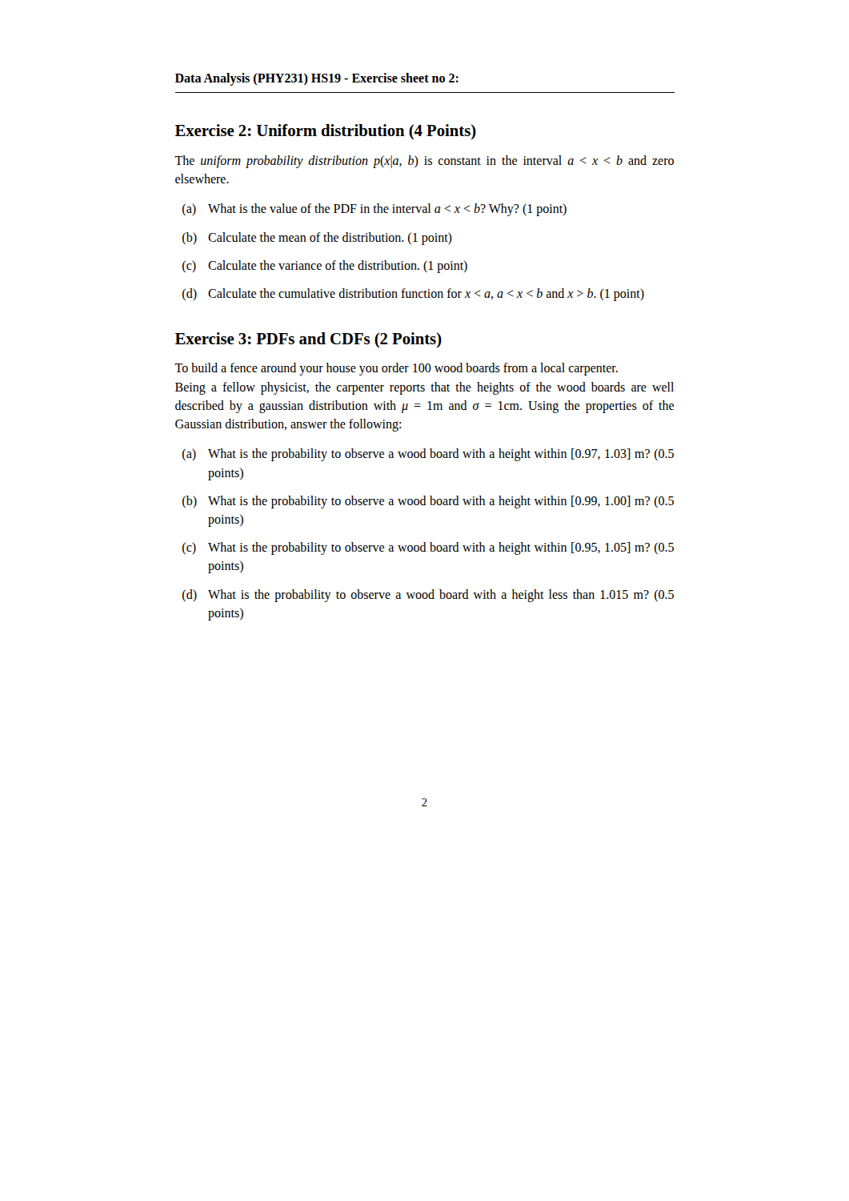Data Analysis (PHY231) HS19 - Exercise sheet no 2:
Exercise 2: Uniform distribution (4 Points)
The uniform probability distribution p(x|a, b) is constant in the interval a < x < b and zero elsewhere.
(a) What is the value of the PDF in the interval a < x < b? Why? (1 point)
(b) Calculate the mean of the distribution. (1 point)
(c) Calculate the variance of the distribution. (1 point)
(d) Calculate the cumulative distribution function for x < a, a < x < b and x > b. (1 point)
Exercise 3: PDFs and CDFs (2 Points)
To build a fence around your house you order 100 wood boards from a local carpenter.
Being a fellow physicist, the carpenter reports that the heights of the wood boards are well described by a gaussian distribution with μ = 1m and σ = 1cm. Using the properties of the Gaussian distribution, answer the following:
(a) What is the probability to observe a wood board with a height within [0.97, 1.03] m? (0.5 points)
(b) What is the probability to observe a wood board with a height within [0.99, 1.00] m? (0.5 points)
(c) What is the probability to observe a wood board with a height within [0.95, 1.05] m? (0.5 points)
(d) What is the probability to observe a wood board with a height less than 1.015 m? (0.5 points)
2